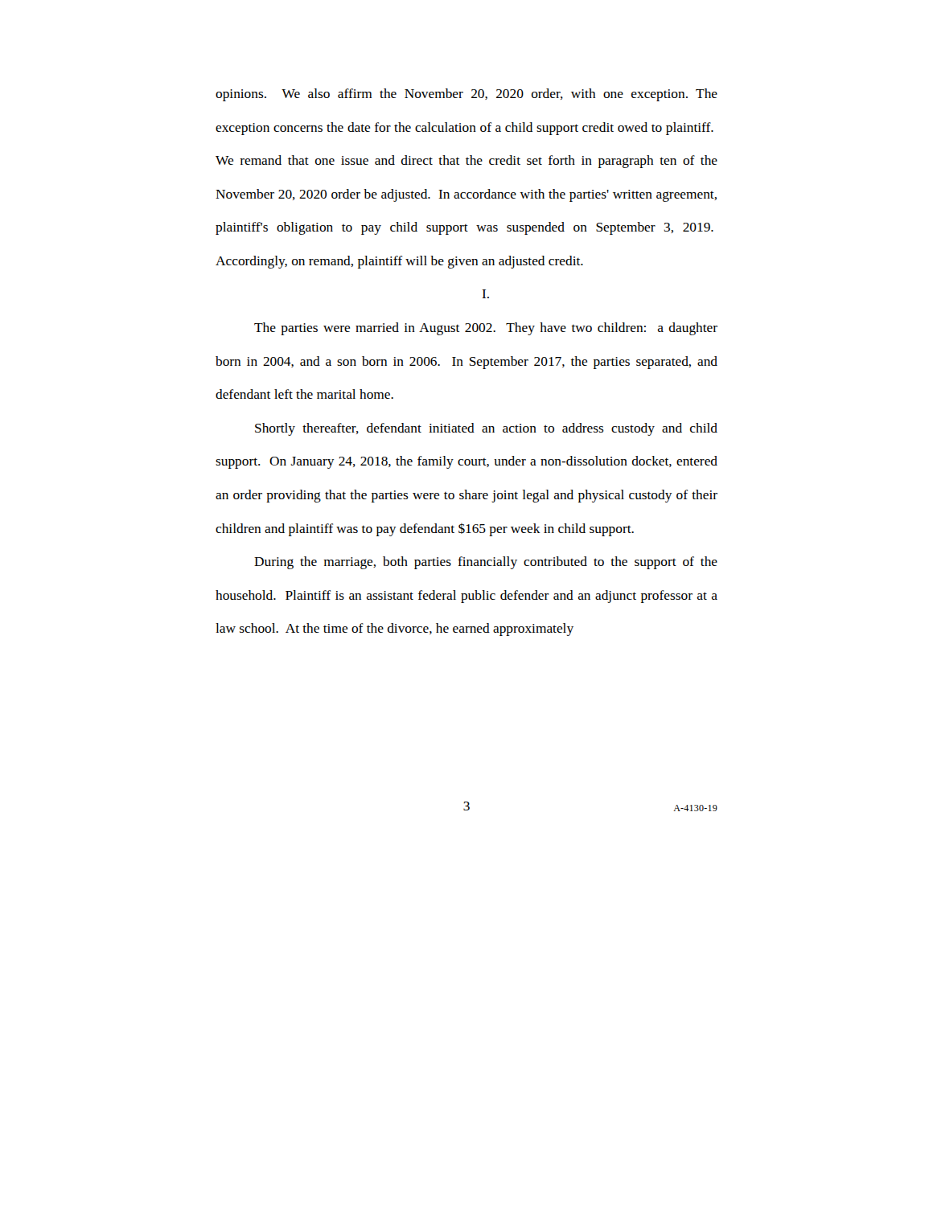opinions. We also affirm the November 20, 2020 order, with one exception. The exception concerns the date for the calculation of a child support credit owed to plaintiff. We remand that one issue and direct that the credit set forth in paragraph ten of the November 20, 2020 order be adjusted. In accordance with the parties' written agreement, plaintiff's obligation to pay child support was suspended on September 3, 2019. Accordingly, on remand, plaintiff will be given an adjusted credit.
I.
The parties were married in August 2002. They have two children: a daughter born in 2004, and a son born in 2006. In September 2017, the parties separated, and defendant left the marital home.
Shortly thereafter, defendant initiated an action to address custody and child support. On January 24, 2018, the family court, under a non-dissolution docket, entered an order providing that the parties were to share joint legal and physical custody of their children and plaintiff was to pay defendant $165 per week in child support.
During the marriage, both parties financially contributed to the support of the household. Plaintiff is an assistant federal public defender and an adjunct professor at a law school. At the time of the divorce, he earned approximately
3 A-4130-19